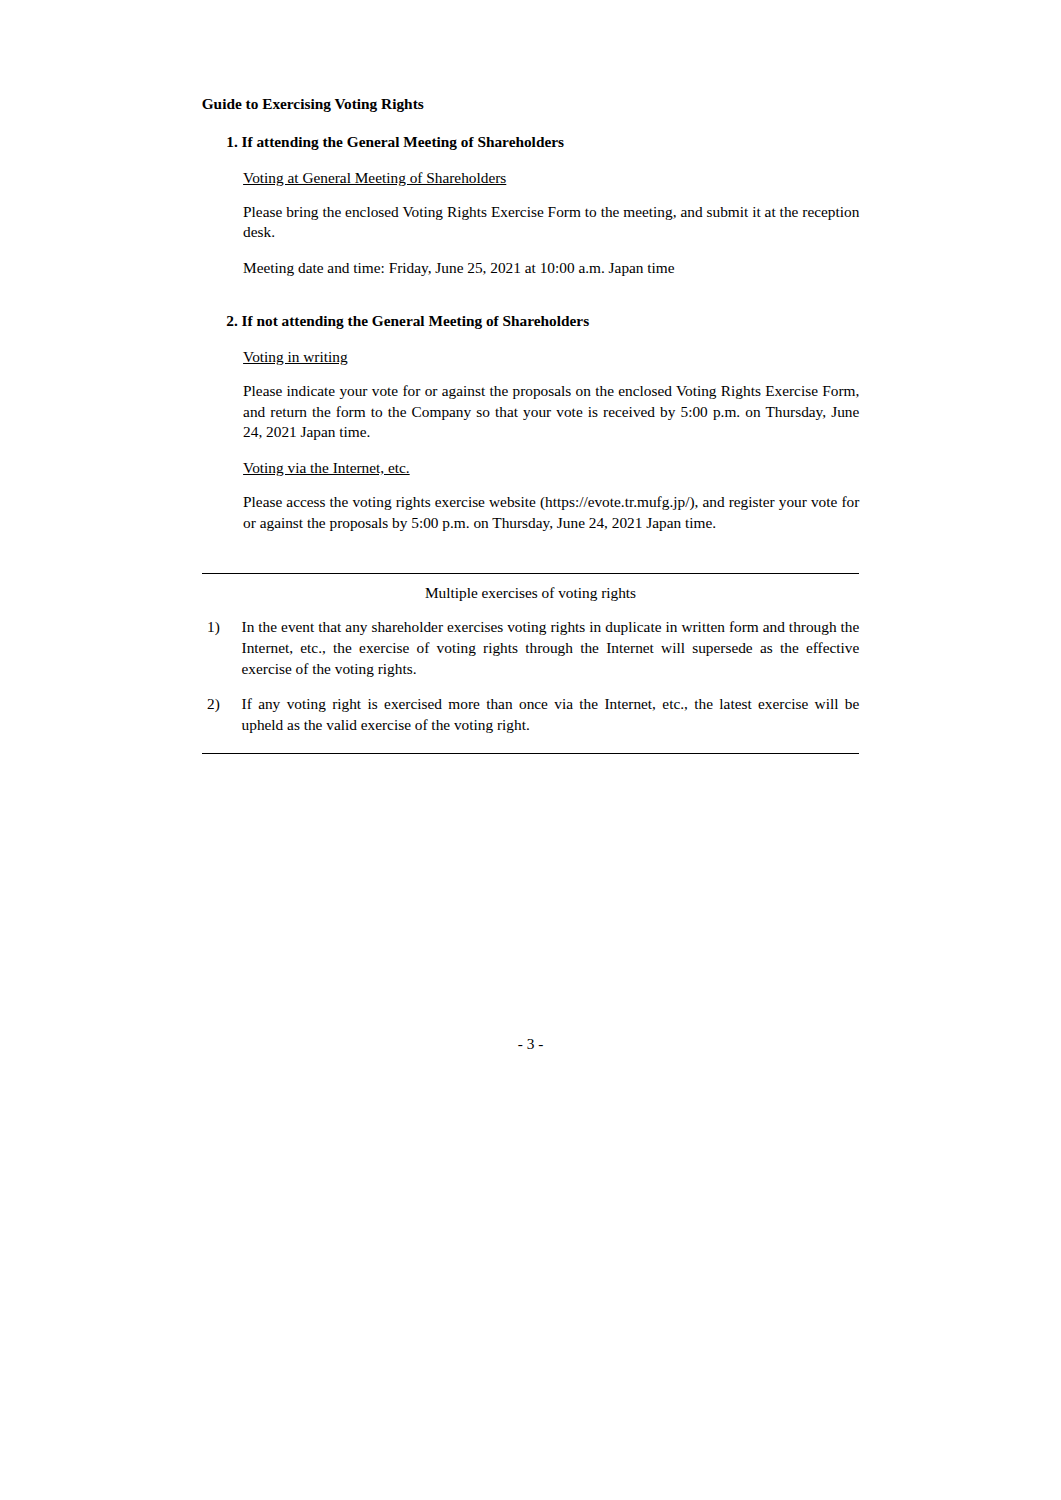Guide to Exercising Voting Rights
1. If attending the General Meeting of Shareholders
Voting at General Meeting of Shareholders
Please bring the enclosed Voting Rights Exercise Form to the meeting, and submit it at the reception desk.
Meeting date and time: Friday, June 25, 2021 at 10:00 a.m. Japan time
2. If not attending the General Meeting of Shareholders
Voting in writing
Please indicate your vote for or against the proposals on the enclosed Voting Rights Exercise Form, and return the form to the Company so that your vote is received by 5:00 p.m. on Thursday, June 24, 2021 Japan time.
Voting via the Internet, etc.
Please access the voting rights exercise website (https://evote.tr.mufg.jp/), and register your vote for or against the proposals by 5:00 p.m. on Thursday, June 24, 2021 Japan time.
Multiple exercises of voting rights
1) In the event that any shareholder exercises voting rights in duplicate in written form and through the Internet, etc., the exercise of voting rights through the Internet will supersede as the effective exercise of the voting rights.
2) If any voting right is exercised more than once via the Internet, etc., the latest exercise will be upheld as the valid exercise of the voting right.
- 3 -